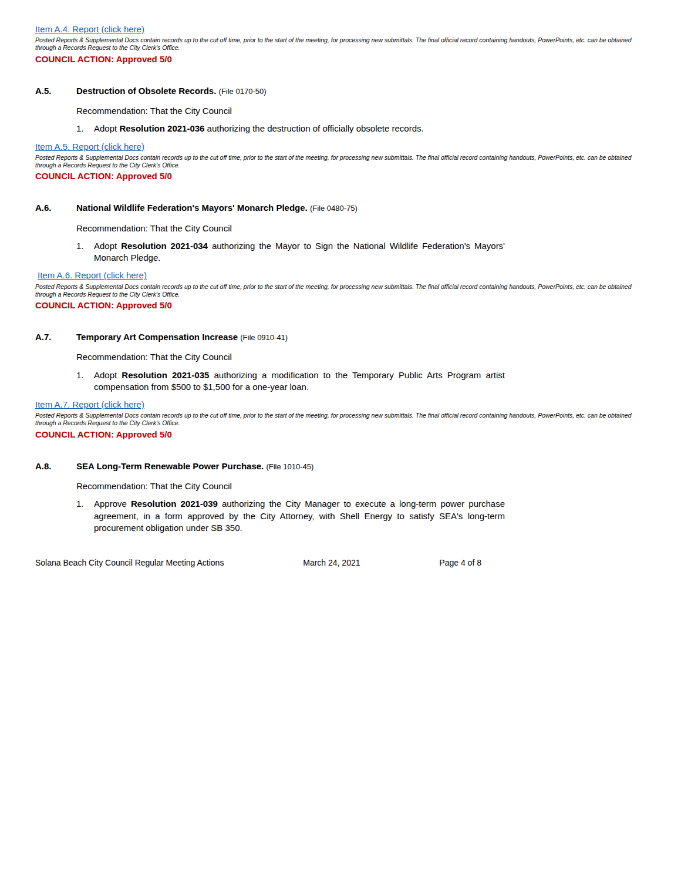Item A.4. Report (click here)
Posted Reports & Supplemental Docs contain records up to the cut off time, prior to the start of the meeting, for processing new submittals. The final official record containing handouts, PowerPoints, etc. can be obtained through a Records Request to the City Clerk's Office.
COUNCIL ACTION: Approved 5/0
A.5.
Destruction of Obsolete Records. (File 0170-50)
Recommendation: That the City Council
1.
Adopt Resolution 2021-036 authorizing the destruction of officially obsolete records.
Item A.5. Report (click here)
Posted Reports & Supplemental Docs contain records up to the cut off time, prior to the start of the meeting, for processing new submittals. The final official record containing handouts, PowerPoints, etc. can be obtained through a Records Request to the City Clerk's Office.
COUNCIL ACTION: Approved 5/0
A.6.
National Wildlife Federation's Mayors' Monarch Pledge. (File 0480-75)
Recommendation: That the City Council
1.
Adopt Resolution 2021-034 authorizing the Mayor to Sign the National Wildlife Federation's Mayors' Monarch Pledge.
Item A.6. Report (click here)
Posted Reports & Supplemental Docs contain records up to the cut off time, prior to the start of the meeting, for processing new submittals. The final official record containing handouts, PowerPoints, etc. can be obtained through a Records Request to the City Clerk's Office.
COUNCIL ACTION: Approved 5/0
A.7.
Temporary Art Compensation Increase (File 0910-41)
Recommendation: That the City Council
1.
Adopt Resolution 2021-035 authorizing a modification to the Temporary Public Arts Program artist compensation from $500 to $1,500 for a one-year loan.
Item A.7. Report (click here)
Posted Reports & Supplemental Docs contain records up to the cut off time, prior to the start of the meeting, for processing new submittals. The final official record containing handouts, PowerPoints, etc. can be obtained through a Records Request to the City Clerk's Office.
COUNCIL ACTION: Approved 5/0
A.8.
SEA Long-Term Renewable Power Purchase. (File 1010-45)
Recommendation: That the City Council
1.
Approve Resolution 2021-039 authorizing the City Manager to execute a long-term power purchase agreement, in a form approved by the City Attorney, with Shell Energy to satisfy SEA's long-term procurement obligation under SB 350.
Solana Beach City Council Regular Meeting Actions March 24, 2021 Page 4 of 8